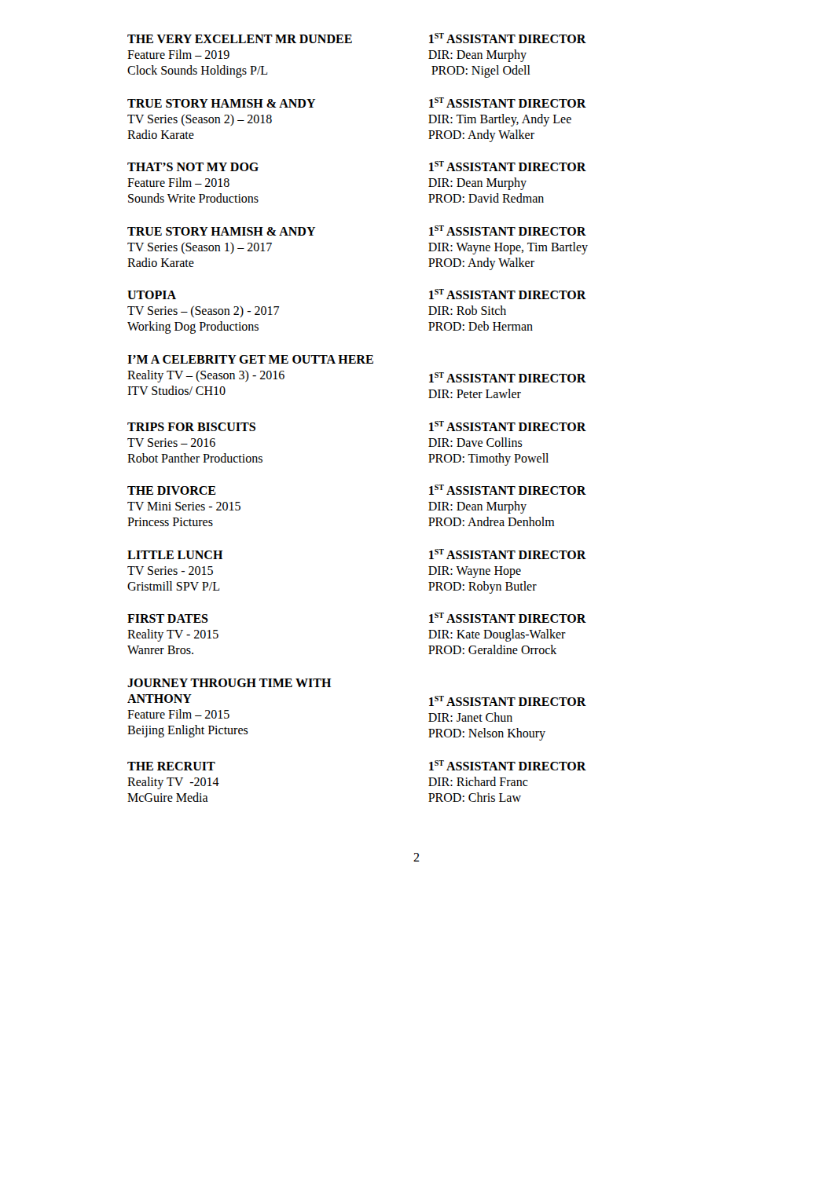The Very Excellent Mr Dundee Feature Film – 2019 Clock Sounds Holdings P/L
1st Assistant Director DIR: Dean Murphy PROD: Nigel Odell
True Story Hamish & Andy TV Series (Season 2) – 2018 Radio Karate
1st Assistant Director DIR: Tim Bartley, Andy Lee PROD: Andy Walker
That’s Not My Dog Feature Film – 2018 Sounds Write Productions
1st Assistant Director DIR: Dean Murphy PROD: David Redman
True Story Hamish & Andy TV Series (Season 1) – 2017 Radio Karate
1st Assistant Director DIR: Wayne Hope, Tim Bartley PROD: Andy Walker
Utopia TV Series – (Season 2) - 2017 Working Dog Productions
1st Assistant Director DIR: Rob Sitch PROD: Deb Herman
I’m A Celebrity Get Me Outta Here Reality TV – (Season 3) - 2016 ITV Studios/ CH10
1st Assistant Director DIR: Peter Lawler
Trips For Biscuits TV Series – 2016 Robot Panther Productions
1st Assistant Director DIR: Dave Collins PROD: Timothy Powell
The Divorce TV Mini Series - 2015 Princess Pictures
1st Assistant Director DIR: Dean Murphy PROD: Andrea Denholm
Little Lunch TV Series - 2015 Gristmill SPV P/L
1st Assistant Director DIR: Wayne Hope PROD: Robyn Butler
First Dates Reality TV - 2015 Wanrer Bros.
1st Assistant Director DIR: Kate Douglas-Walker PROD: Geraldine Orrock
Journey Through Time With Anthony Feature Film – 2015 Beijing Enlight Pictures
1st Assistant Director DIR: Janet Chun PROD: Nelson Khoury
The Recruit Reality TV -2014 McGuire Media
1st Assistant Director DIR: Richard Franc PROD: Chris Law
2